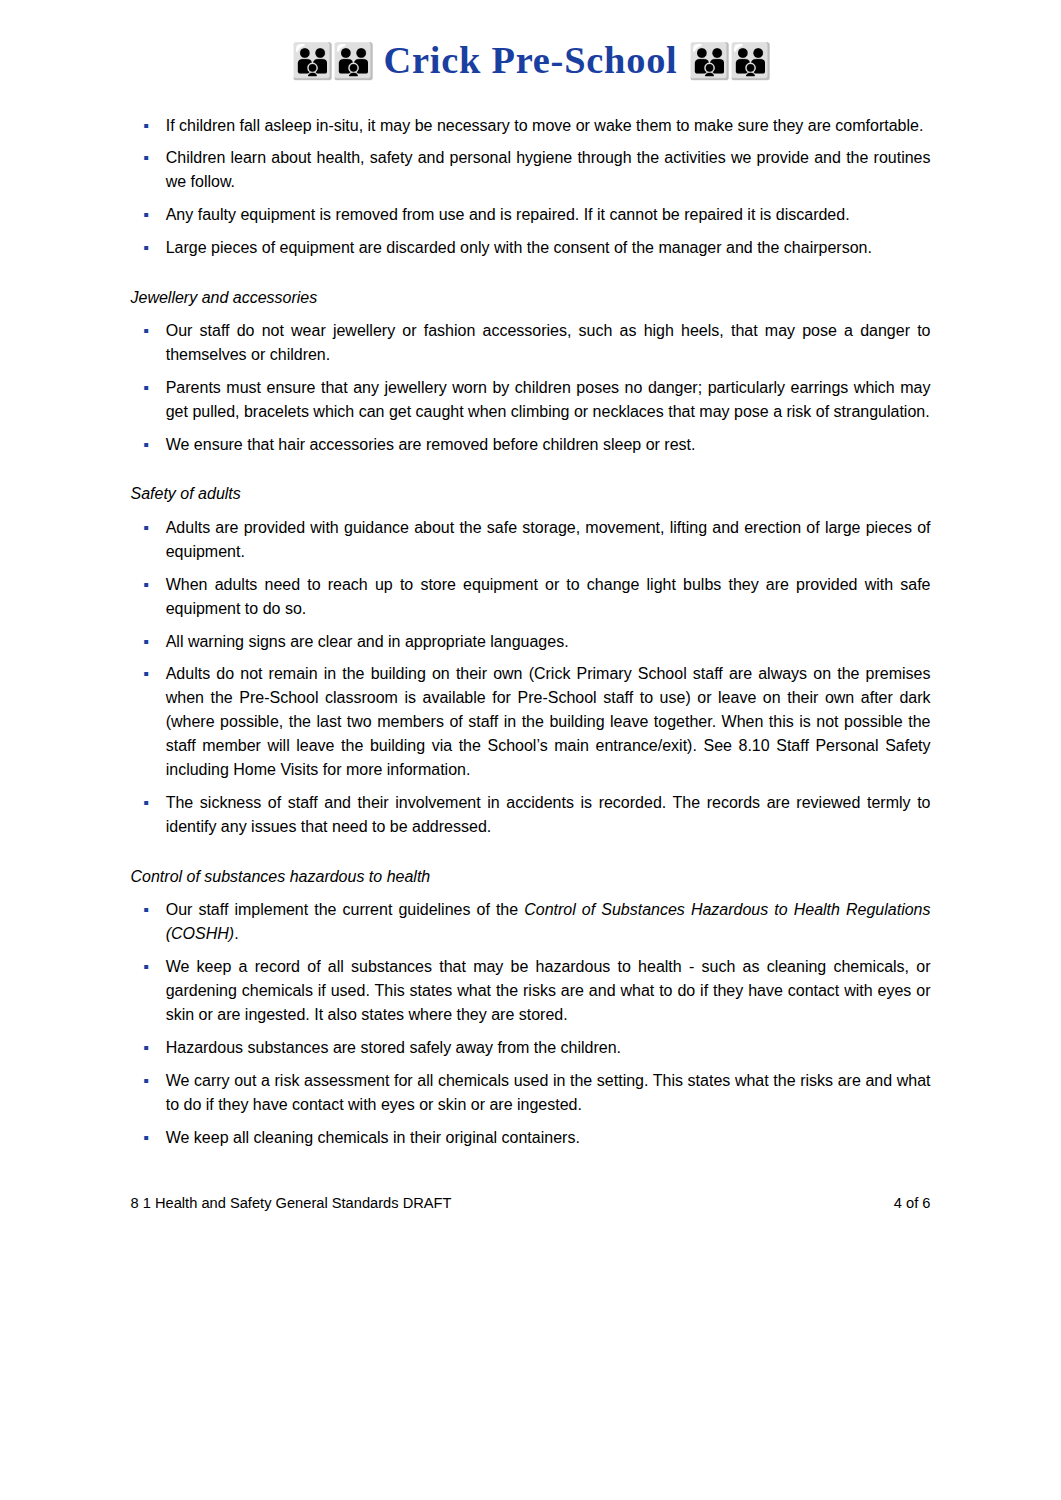👪👪 Crick Pre-School 👪👪
If children fall asleep in-situ, it may be necessary to move or wake them to make sure they are comfortable.
Children learn about health, safety and personal hygiene through the activities we provide and the routines we follow.
Any faulty equipment is removed from use and is repaired. If it cannot be repaired it is discarded.
Large pieces of equipment are discarded only with the consent of the manager and the chairperson.
Jewellery and accessories
Our staff do not wear jewellery or fashion accessories, such as high heels, that may pose a danger to themselves or children.
Parents must ensure that any jewellery worn by children poses no danger; particularly earrings which may get pulled, bracelets which can get caught when climbing or necklaces that may pose a risk of strangulation.
We ensure that hair accessories are removed before children sleep or rest.
Safety of adults
Adults are provided with guidance about the safe storage, movement, lifting and erection of large pieces of equipment.
When adults need to reach up to store equipment or to change light bulbs they are provided with safe equipment to do so.
All warning signs are clear and in appropriate languages.
Adults do not remain in the building on their own (Crick Primary School staff are always on the premises when the Pre-School classroom is available for Pre-School staff to use) or leave on their own after dark (where possible, the last two members of staff in the building leave together. When this is not possible the staff member will leave the building via the School’s main entrance/exit). See 8.10 Staff Personal Safety including Home Visits for more information.
The sickness of staff and their involvement in accidents is recorded. The records are reviewed termly to identify any issues that need to be addressed.
Control of substances hazardous to health
Our staff implement the current guidelines of the Control of Substances Hazardous to Health Regulations (COSHH).
We keep a record of all substances that may be hazardous to health - such as cleaning chemicals, or gardening chemicals if used. This states what the risks are and what to do if they have contact with eyes or skin or are ingested. It also states where they are stored.
Hazardous substances are stored safely away from the children.
We carry out a risk assessment for all chemicals used in the setting. This states what the risks are and what to do if they have contact with eyes or skin or are ingested.
We keep all cleaning chemicals in their original containers.
8 1 Health and Safety General Standards DRAFT 4 of 6